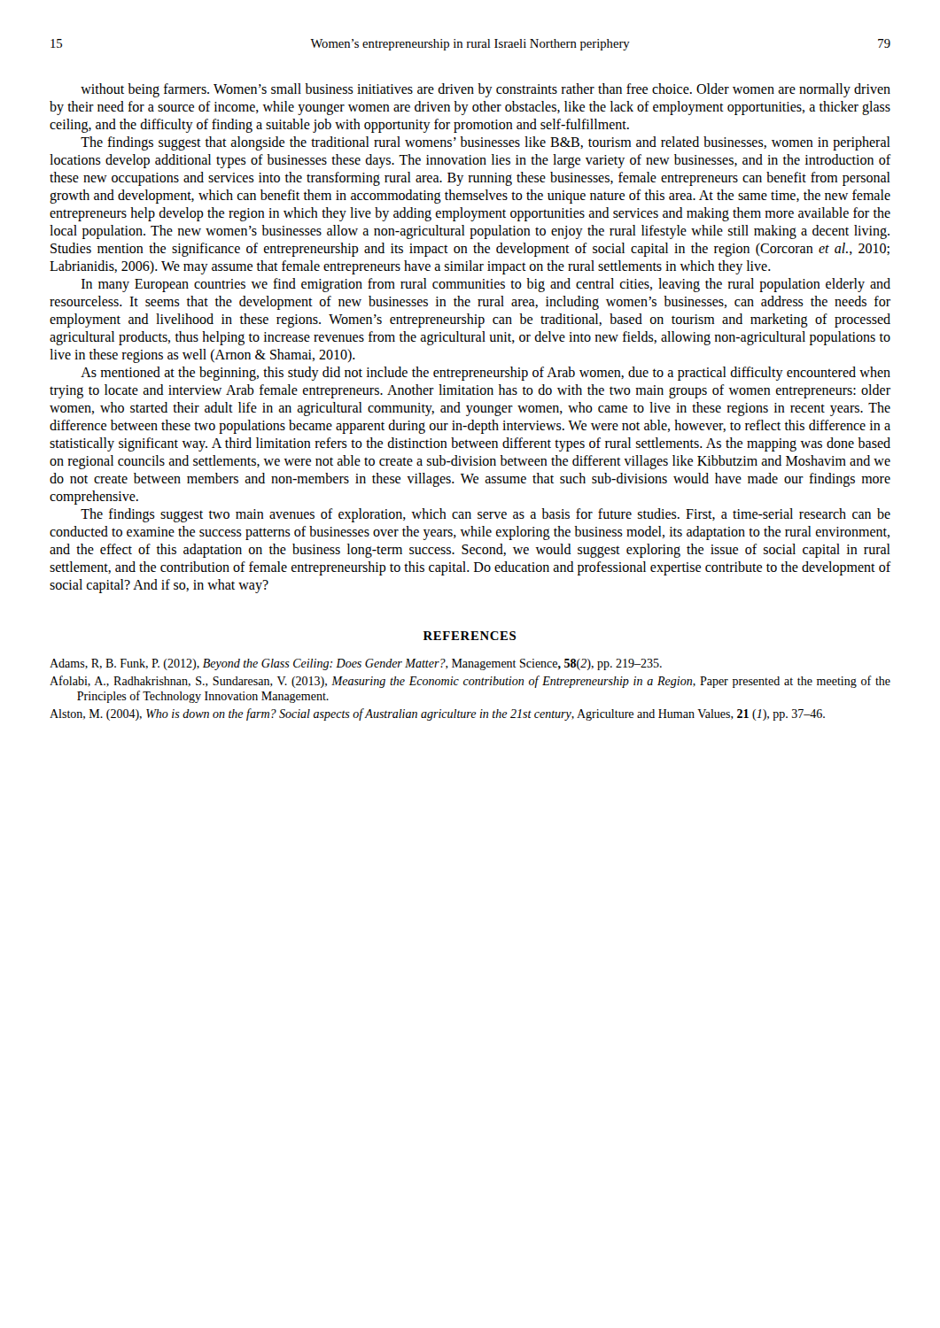15 Women’s entrepreneurship in rural Israeli Northern periphery 79
without being farmers. Women’s small business initiatives are driven by constraints rather than free choice. Older women are normally driven by their need for a source of income, while younger women are driven by other obstacles, like the lack of employment opportunities, a thicker glass ceiling, and the difficulty of finding a suitable job with opportunity for promotion and self-fulfillment.
The findings suggest that alongside the traditional rural womens’ businesses like B&B, tourism and related businesses, women in peripheral locations develop additional types of businesses these days. The innovation lies in the large variety of new businesses, and in the introduction of these new occupations and services into the transforming rural area. By running these businesses, female entrepreneurs can benefit from personal growth and development, which can benefit them in accommodating themselves to the unique nature of this area. At the same time, the new female entrepreneurs help develop the region in which they live by adding employment opportunities and services and making them more available for the local population. The new women’s businesses allow a non-agricultural population to enjoy the rural lifestyle while still making a decent living. Studies mention the significance of entrepreneurship and its impact on the development of social capital in the region (Corcoran et al., 2010; Labrianidis, 2006). We may assume that female entrepreneurs have a similar impact on the rural settlements in which they live.
In many European countries we find emigration from rural communities to big and central cities, leaving the rural population elderly and resourceless. It seems that the development of new businesses in the rural area, including women’s businesses, can address the needs for employment and livelihood in these regions. Women’s entrepreneurship can be traditional, based on tourism and marketing of processed agricultural products, thus helping to increase revenues from the agricultural unit, or delve into new fields, allowing non-agricultural populations to live in these regions as well (Arnon & Shamai, 2010).
As mentioned at the beginning, this study did not include the entrepreneurship of Arab women, due to a practical difficulty encountered when trying to locate and interview Arab female entrepreneurs. Another limitation has to do with the two main groups of women entrepreneurs: older women, who started their adult life in an agricultural community, and younger women, who came to live in these regions in recent years. The difference between these two populations became apparent during our in-depth interviews. We were not able, however, to reflect this difference in a statistically significant way. A third limitation refers to the distinction between different types of rural settlements. As the mapping was done based on regional councils and settlements, we were not able to create a sub-division between the different villages like Kibbutzim and Moshavim and we do not create between members and non-members in these villages. We assume that such sub-divisions would have made our findings more comprehensive.
The findings suggest two main avenues of exploration, which can serve as a basis for future studies. First, a time-serial research can be conducted to examine the success patterns of businesses over the years, while exploring the business model, its adaptation to the rural environment, and the effect of this adaptation on the business long-term success. Second, we would suggest exploring the issue of social capital in rural settlement, and the contribution of female entrepreneurship to this capital. Do education and professional expertise contribute to the development of social capital? And if so, in what way?
REFERENCES
Adams, R, B. Funk, P. (2012), Beyond the Glass Ceiling: Does Gender Matter?, Management Science, 58(2), pp. 219–235.
Afolabi, A., Radhakrishnan, S., Sundaresan, V. (2013), Measuring the Economic contribution of Entrepreneurship in a Region, Paper presented at the meeting of the Principles of Technology Innovation Management.
Alston, M. (2004), Who is down on the farm? Social aspects of Australian agriculture in the 21st century, Agriculture and Human Values, 21 (1), pp. 37–46.